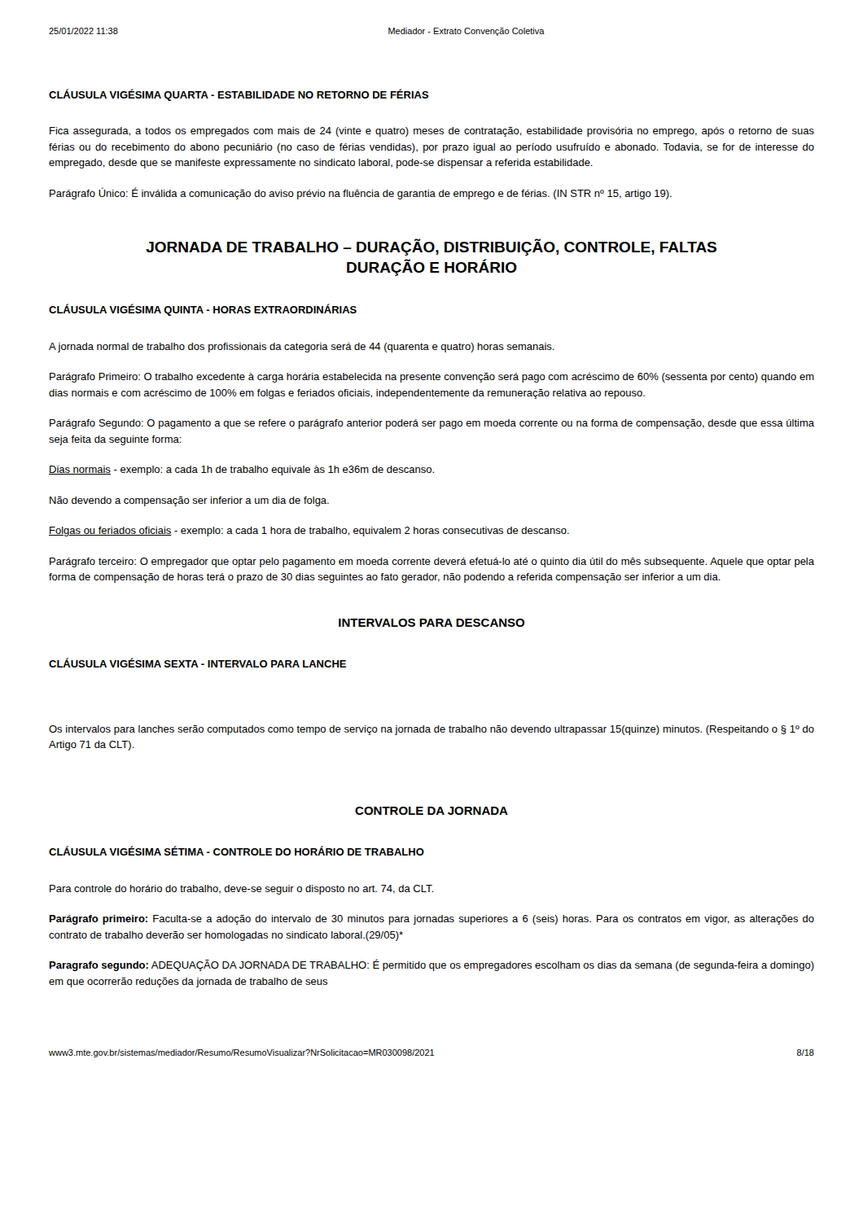25/01/2022 11:38 Mediador - Extrato Convenção Coletiva
CLÁUSULA VIGÉSIMA QUARTA - ESTABILIDADE NO RETORNO DE FÉRIAS
Fica assegurada, a todos os empregados com mais de 24 (vinte e quatro) meses de contratação, estabilidade provisória no emprego, após o retorno de suas férias ou do recebimento do abono pecuniário (no caso de férias vendidas), por prazo igual ao período usufruído e abonado. Todavia, se for de interesse do empregado, desde que se manifeste expressamente no sindicato laboral, pode-se dispensar a referida estabilidade.
Parágrafo Único: É inválida a comunicação do aviso prévio na fluência de garantia de emprego e de férias. (IN STR nº 15, artigo 19).
JORNADA DE TRABALHO – DURAÇÃO, DISTRIBUIÇÃO, CONTROLE, FALTAS
DURAÇÃO E HORÁRIO
CLÁUSULA VIGÉSIMA QUINTA - HORAS EXTRAORDINÁRIAS
A jornada normal de trabalho dos profissionais da categoria será de 44 (quarenta e quatro) horas semanais.
Parágrafo Primeiro: O trabalho excedente à carga horária estabelecida na presente convenção será pago com acréscimo de 60% (sessenta por cento) quando em dias normais e com acréscimo de 100% em folgas e feriados oficiais, independentemente da remuneração relativa ao repouso.
Parágrafo Segundo: O pagamento a que se refere o parágrafo anterior poderá ser pago em moeda corrente ou na forma de compensação, desde que essa última seja feita da seguinte forma:
Dias normais - exemplo: a cada 1h de trabalho equivale às 1h e36m de descanso.
Não devendo a compensação ser inferior a um dia de folga.
Folgas ou feriados oficiais - exemplo: a cada 1 hora de trabalho, equivalem 2 horas consecutivas de descanso.
Parágrafo terceiro: O empregador que optar pelo pagamento em moeda corrente deverá efetuá-lo até o quinto dia útil do mês subsequente. Aquele que optar pela forma de compensação de horas terá o prazo de 30 dias seguintes ao fato gerador, não podendo a referida compensação ser inferior a um dia.
INTERVALOS PARA DESCANSO
CLÁUSULA VIGÉSIMA SEXTA - INTERVALO PARA LANCHE
Os intervalos para lanches serão computados como tempo de serviço na jornada de trabalho não devendo ultrapassar 15(quinze) minutos. (Respeitando o § 1º do Artigo 71 da CLT).
CONTROLE DA JORNADA
CLÁUSULA VIGÉSIMA SÉTIMA - CONTROLE DO HORÁRIO DE TRABALHO
Para controle do horário do trabalho, deve-se seguir o disposto no art. 74, da CLT.
Parágrafo primeiro: Faculta-se a adoção do intervalo de 30 minutos para jornadas superiores a 6 (seis) horas. Para os contratos em vigor, as alterações do contrato de trabalho deverão ser homologadas no sindicato laboral.(29/05)*
Paragrafo segundo: ADEQUAÇÃO DA JORNADA DE TRABALHO: É permitido que os empregadores escolham os dias da semana (de segunda-feira a domingo) em que ocorrerão reduções da jornada de trabalho de seus
www3.mte.gov.br/sistemas/mediador/Resumo/ResumoVisualizar?NrSolicitacao=MR030098/2021 8/18